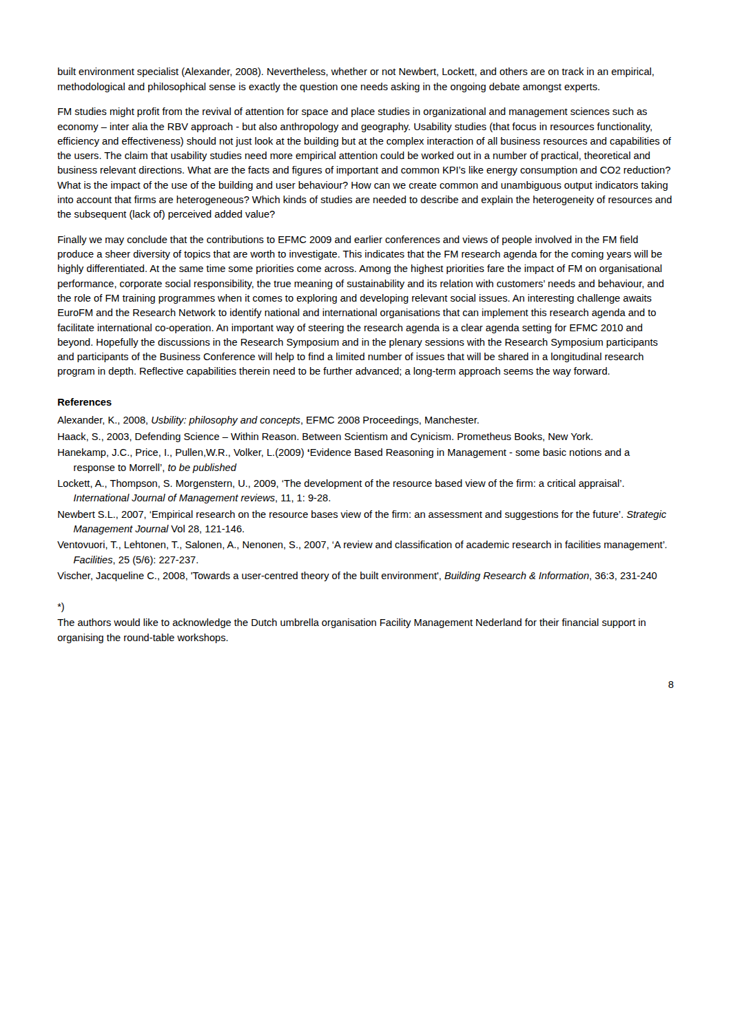built environment specialist (Alexander, 2008). Nevertheless, whether or not Newbert, Lockett, and others are on track in an empirical, methodological and philosophical sense is exactly the question one needs asking in the ongoing debate amongst experts.
FM studies might profit from the revival of attention for space and place studies in organizational and management sciences such as economy – inter alia the RBV approach - but also anthropology and geography. Usability studies (that focus in resources functionality, efficiency and effectiveness) should not just look at the building but at the complex interaction of all business resources and capabilities of the users. The claim that usability studies need more empirical attention could be worked out in a number of practical, theoretical and business relevant directions. What are the facts and figures of important and common KPI’s like energy consumption and CO2 reduction? What is the impact of the use of the building and user behaviour? How can we create common and unambiguous output indicators taking into account that firms are heterogeneous? Which kinds of studies are needed to describe and explain the heterogeneity of resources and the subsequent (lack of) perceived added value?
Finally we may conclude that the contributions to EFMC 2009 and earlier conferences and views of people involved in the FM field produce a sheer diversity of topics that are worth to investigate. This indicates that the FM research agenda for the coming years will be highly differentiated. At the same time some priorities come across. Among the highest priorities fare the impact of FM on organisational performance, corporate social responsibility, the true meaning of sustainability and its relation with customers’ needs and behaviour, and the role of FM training programmes when it comes to exploring and developing relevant social issues. An interesting challenge awaits EuroFM and the Research Network to identify national and international organisations that can implement this research agenda and to facilitate international co-operation. An important way of steering the research agenda is a clear agenda setting for EFMC 2010 and beyond. Hopefully the discussions in the Research Symposium and in the plenary sessions with the Research Symposium participants and participants of the Business Conference will help to find a limited number of issues that will be shared in a longitudinal research program in depth. Reflective capabilities therein need to be further advanced; a long-term approach seems the way forward.
References
Alexander, K., 2008, Usbility: philosophy and concepts, EFMC 2008 Proceedings, Manchester.
Haack, S., 2003, Defending Science – Within Reason. Between Scientism and Cynicism. Prometheus Books, New York.
Hanekamp, J.C., Price, I., Pullen,W.R., Volker, L.(2009) ‘Evidence Based Reasoning in Management - some basic notions and a response to Morrell’, to be published
Lockett, A., Thompson, S. Morgenstern, U., 2009, ‘The development of the resource based view of the firm: a critical appraisal’. International Journal of Management reviews, 11, 1: 9-28.
Newbert S.L., 2007, ‘Empirical research on the resource bases view of the firm: an assessment and suggestions for the future’. Strategic Management Journal Vol 28, 121-146.
Ventovuori, T., Lehtonen, T., Salonen, A., Nenonen, S., 2007, ‘A review and classification of academic research in facilities management’. Facilities, 25 (5/6): 227-237.
Vischer, Jacqueline C., 2008, 'Towards a user-centred theory of the built environment', Building Research & Information, 36:3, 231-240
*)
The authors would like to acknowledge the Dutch umbrella organisation Facility Management Nederland for their financial support in organising the round-table workshops.
8